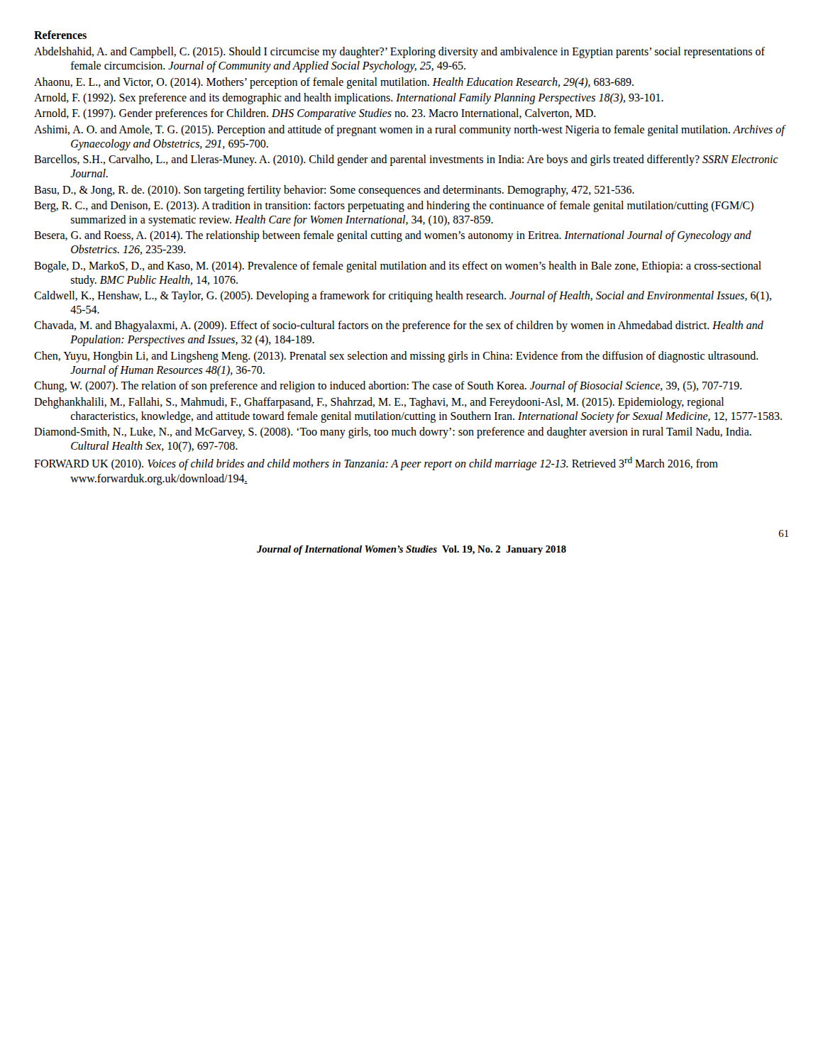References
Abdelshahid, A. and Campbell, C. (2015). Should I circumcise my daughter?’ Exploring diversity and ambivalence in Egyptian parents’ social representations of female circumcision. Journal of Community and Applied Social Psychology, 25, 49-65.
Ahaonu, E. L., and Victor, O. (2014). Mothers’ perception of female genital mutilation. Health Education Research, 29(4), 683-689.
Arnold, F. (1992). Sex preference and its demographic and health implications. International Family Planning Perspectives 18(3), 93-101.
Arnold, F. (1997). Gender preferences for Children. DHS Comparative Studies no. 23. Macro International, Calverton, MD.
Ashimi, A. O. and Amole, T. G. (2015). Perception and attitude of pregnant women in a rural community north-west Nigeria to female genital mutilation. Archives of Gynaecology and Obstetrics, 291, 695-700.
Barcellos, S.H., Carvalho, L., and Lleras-Muney. A. (2010). Child gender and parental investments in India: Are boys and girls treated differently? SSRN Electronic Journal.
Basu, D., & Jong, R. de. (2010). Son targeting fertility behavior: Some consequences and determinants. Demography, 472, 521-536.
Berg, R. C., and Denison, E. (2013). A tradition in transition: factors perpetuating and hindering the continuance of female genital mutilation/cutting (FGM/C) summarized in a systematic review. Health Care for Women International, 34, (10), 837-859.
Besera, G. and Roess, A. (2014). The relationship between female genital cutting and women’s autonomy in Eritrea. International Journal of Gynecology and Obstetrics. 126, 235-239.
Bogale, D., MarkoS, D., and Kaso, M. (2014). Prevalence of female genital mutilation and its effect on women’s health in Bale zone, Ethiopia: a cross-sectional study. BMC Public Health, 14, 1076.
Caldwell, K., Henshaw, L., & Taylor, G. (2005). Developing a framework for critiquing health research. Journal of Health, Social and Environmental Issues, 6(1), 45-54.
Chavada, M. and Bhagyalaxmi, A. (2009). Effect of socio-cultural factors on the preference for the sex of children by women in Ahmedabad district. Health and Population: Perspectives and Issues, 32 (4), 184-189.
Chen, Yuyu, Hongbin Li, and Lingsheng Meng. (2013). Prenatal sex selection and missing girls in China: Evidence from the diffusion of diagnostic ultrasound. Journal of Human Resources 48(1), 36-70.
Chung, W. (2007). The relation of son preference and religion to induced abortion: The case of South Korea. Journal of Biosocial Science, 39, (5), 707-719.
Dehghankhalili, M., Fallahi, S., Mahmudi, F., Ghaffarpasand, F., Shahrzad, M. E., Taghavi, M., and Fereydooni-Asl, M. (2015). Epidemiology, regional characteristics, knowledge, and attitude toward female genital mutilation/cutting in Southern Iran. International Society for Sexual Medicine, 12, 1577-1583.
Diamond-Smith, N., Luke, N., and McGarvey, S. (2008). ‘Too many girls, too much dowry’: son preference and daughter aversion in rural Tamil Nadu, India. Cultural Health Sex, 10(7), 697-708.
FORWARD UK (2010). Voices of child brides and child mothers in Tanzania: A peer report on child marriage 12-13. Retrieved 3rd March 2016, from www.forwarduk.org.uk/download/194.
61
Journal of International Women’s Studies Vol. 19, No. 2 January 2018